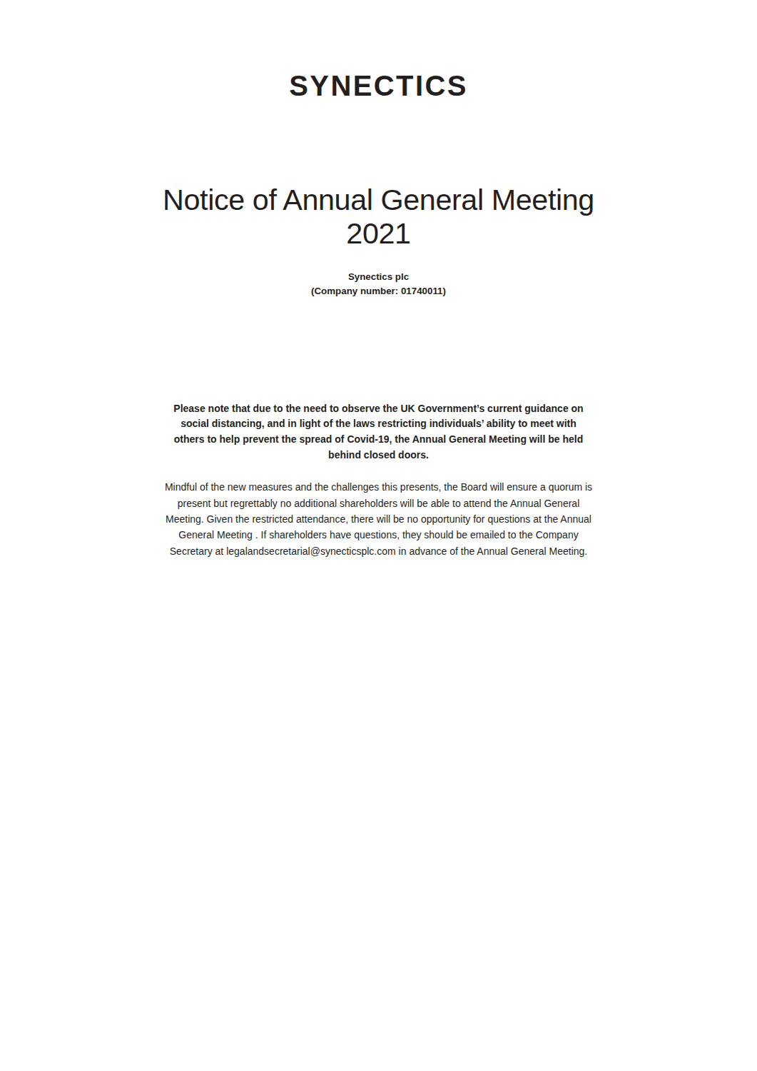SYNECTICS
Notice of Annual General Meeting 2021
Synectics plc
(Company number: 01740011)
Please note that due to the need to observe the UK Government’s current guidance on social distancing, and in light of the laws restricting individuals’ ability to meet with others to help prevent the spread of Covid-19, the Annual General Meeting will be held behind closed doors.
Mindful of the new measures and the challenges this presents, the Board will ensure a quorum is present but regrettably no additional shareholders will be able to attend the Annual General Meeting. Given the restricted attendance, there will be no opportunity for questions at the Annual General Meeting . If shareholders have questions, they should be emailed to the Company Secretary at legalandsecretarial@synecticsplc.com in advance of the Annual General Meeting.